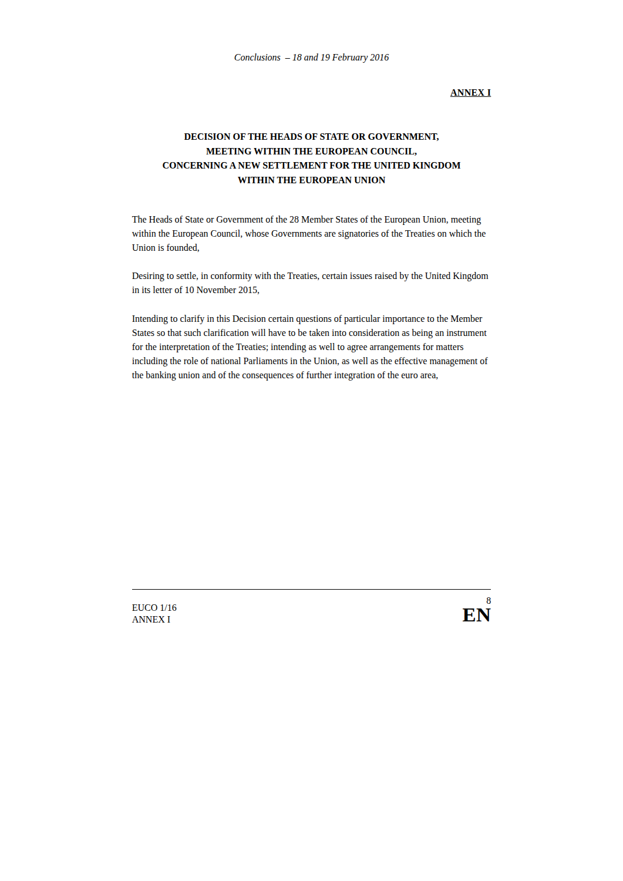Conclusions – 18 and 19 February 2016
ANNEX I
DECISION OF THE HEADS OF STATE OR GOVERNMENT,
MEETING WITHIN THE EUROPEAN COUNCIL,
CONCERNING A NEW SETTLEMENT FOR THE UNITED KINGDOM
WITHIN THE EUROPEAN UNION
The Heads of State or Government of the 28 Member States of the European Union, meeting within the European Council, whose Governments are signatories of the Treaties on which the Union is founded,
Desiring to settle, in conformity with the Treaties, certain issues raised by the United Kingdom in its letter of 10 November 2015,
Intending to clarify in this Decision certain questions of particular importance to the Member States so that such clarification will have to be taken into consideration as being an instrument for the interpretation of the Treaties; intending as well to agree arrangements for matters including the role of national Parliaments in the Union, as well as the effective management of the banking union and of the consequences of further integration of the euro area,
EUCO 1/16
ANNEX I
8 EN